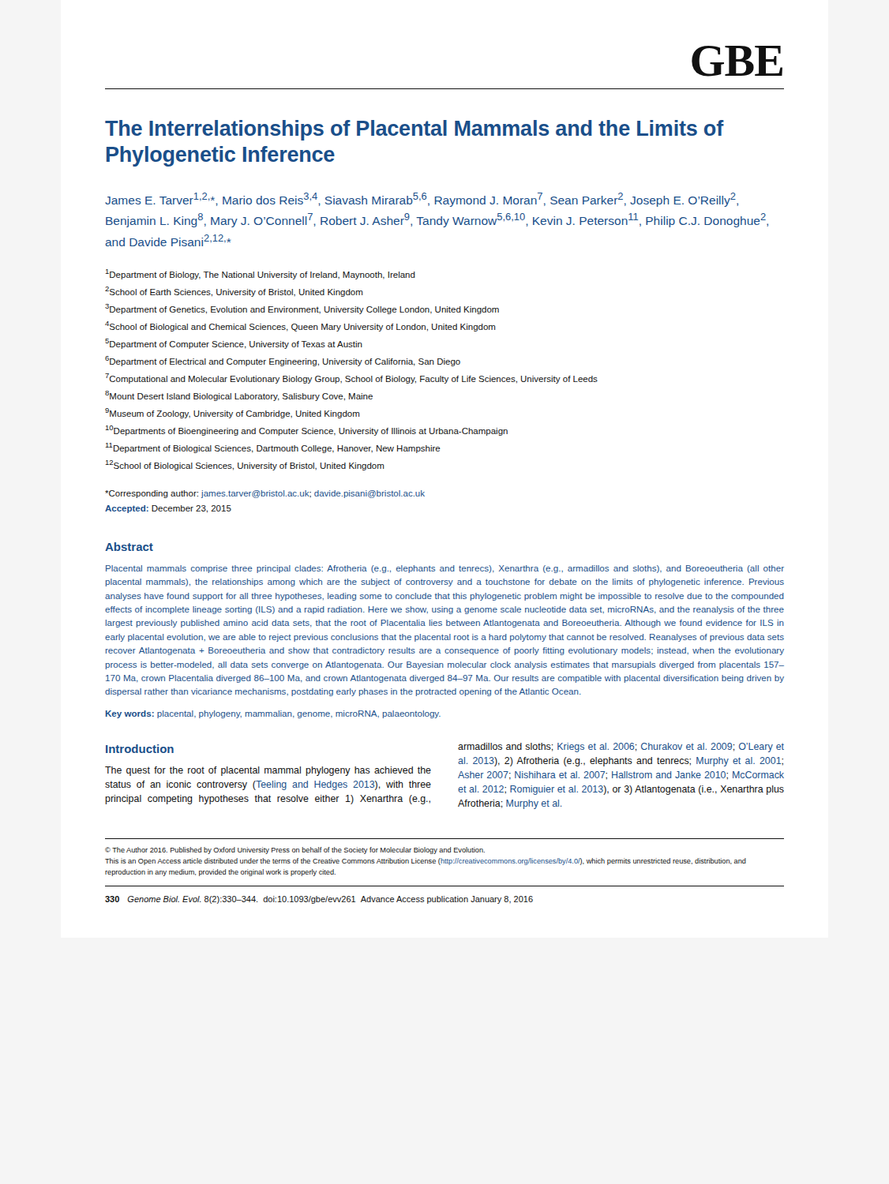GBE
The Interrelationships of Placental Mammals and the Limits of Phylogenetic Inference
James E. Tarver1,2,*, Mario dos Reis3,4, Siavash Mirarab5,6, Raymond J. Moran7, Sean Parker2, Joseph E. O’Reilly2, Benjamin L. King8, Mary J. O’Connell7, Robert J. Asher9, Tandy Warnow5,6,10, Kevin J. Peterson11, Philip C.J. Donoghue2, and Davide Pisani2,12,*
1Department of Biology, The National University of Ireland, Maynooth, Ireland
2School of Earth Sciences, University of Bristol, United Kingdom
3Department of Genetics, Evolution and Environment, University College London, United Kingdom
4School of Biological and Chemical Sciences, Queen Mary University of London, United Kingdom
5Department of Computer Science, University of Texas at Austin
6Department of Electrical and Computer Engineering, University of California, San Diego
7Computational and Molecular Evolutionary Biology Group, School of Biology, Faculty of Life Sciences, University of Leeds
8Mount Desert Island Biological Laboratory, Salisbury Cove, Maine
9Museum of Zoology, University of Cambridge, United Kingdom
10Departments of Bioengineering and Computer Science, University of Illinois at Urbana-Champaign
11Department of Biological Sciences, Dartmouth College, Hanover, New Hampshire
12School of Biological Sciences, University of Bristol, United Kingdom
*Corresponding author: james.tarver@bristol.ac.uk; davide.pisani@bristol.ac.uk
Accepted: December 23, 2015
Abstract
Placental mammals comprise three principal clades: Afrotheria (e.g., elephants and tenrecs), Xenarthra (e.g., armadillos and sloths), and Boreoeutheria (all other placental mammals), the relationships among which are the subject of controversy and a touchstone for debate on the limits of phylogenetic inference. Previous analyses have found support for all three hypotheses, leading some to conclude that this phylogenetic problem might be impossible to resolve due to the compounded effects of incomplete lineage sorting (ILS) and a rapid radiation. Here we show, using a genome scale nucleotide data set, microRNAs, and the reanalysis of the three largest previously published amino acid data sets, that the root of Placentalia lies between Atlantogenata and Boreoeutheria. Although we found evidence for ILS in early placental evolution, we are able to reject previous conclusions that the placental root is a hard polytomy that cannot be resolved. Reanalyses of previous data sets recover Atlantogenata + Boreoeutheria and show that contradictory results are a consequence of poorly fitting evolutionary models; instead, when the evolutionary process is better-modeled, all data sets converge on Atlantogenata. Our Bayesian molecular clock analysis estimates that marsupials diverged from placentals 157–170 Ma, crown Placentalia diverged 86–100 Ma, and crown Atlantogenata diverged 84–97 Ma. Our results are compatible with placental diversification being driven by dispersal rather than vicariance mechanisms, postdating early phases in the protracted opening of the Atlantic Ocean.
Key words: placental, phylogeny, mammalian, genome, microRNA, palaeontology.
Introduction
The quest for the root of placental mammal phylogeny has achieved the status of an iconic controversy (Teeling and Hedges 2013), with three principal competing hypotheses that resolve either 1) Xenarthra (e.g., armadillos and sloths; Kriegs et al. 2006; Churakov et al. 2009; O’Leary et al. 2013), 2) Afrotheria (e.g., elephants and tenrecs; Murphy et al. 2001; Asher 2007; Nishihara et al. 2007; Hallstrom and Janke 2010; McCormack et al. 2012; Romiguier et al. 2013), or 3) Atlantogenata (i.e., Xenarthra plus Afrotheria; Murphy et al.
© The Author 2016. Published by Oxford University Press on behalf of the Society for Molecular Biology and Evolution.
This is an Open Access article distributed under the terms of the Creative Commons Attribution License (http://creativecommons.org/licenses/by/4.0/), which permits unrestricted reuse, distribution, and reproduction in any medium, provided the original work is properly cited.
330 Genome Biol. Evol. 8(2):330–344. doi:10.1093/gbe/evv261 Advance Access publication January 8, 2016